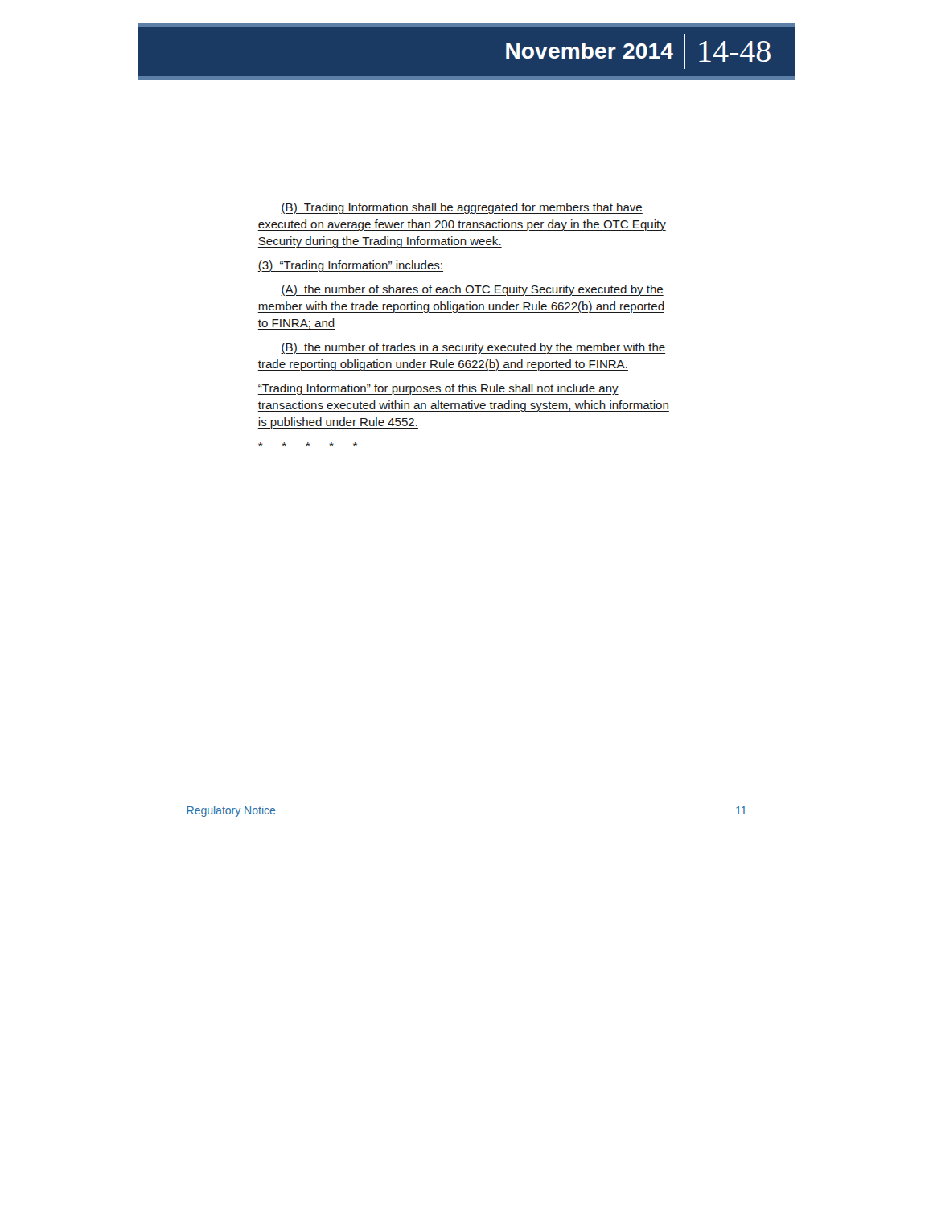November 2014 14-48
(B) Trading Information shall be aggregated for members that have executed on average fewer than 200 transactions per day in the OTC Equity Security during the Trading Information week.
(3) “Trading Information” includes:
(A) the number of shares of each OTC Equity Security executed by the member with the trade reporting obligation under Rule 6622(b) and reported to FINRA; and
(B) the number of trades in a security executed by the member with the trade reporting obligation under Rule 6622(b) and reported to FINRA.
“Trading Information” for purposes of this Rule shall not include any transactions executed within an alternative trading system, which information is published under Rule 4552.
* * * * *
Regulatory Notice
11